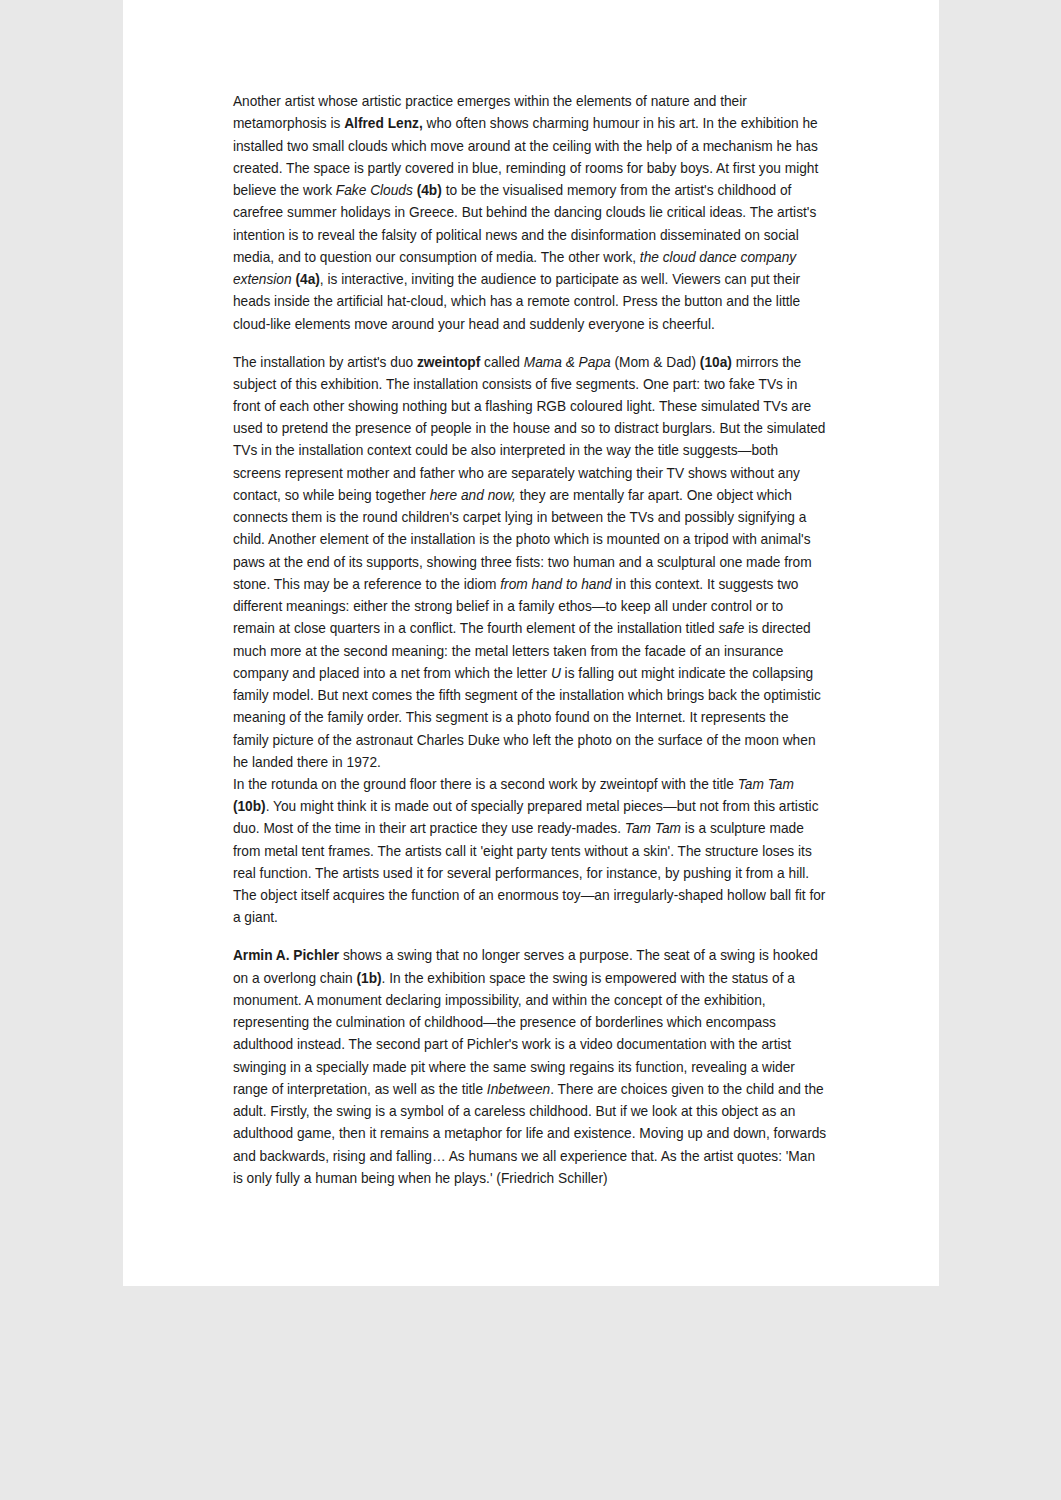Another artist whose artistic practice emerges within the elements of nature and their metamorphosis is Alfred Lenz, who often shows charming humour in his art. In the exhibition he installed two small clouds which move around at the ceiling with the help of a mechanism he has created. The space is partly covered in blue, reminding of rooms for baby boys. At first you might believe the work Fake Clouds (4b) to be the visualised memory from the artist's childhood of carefree summer holidays in Greece. But behind the dancing clouds lie critical ideas. The artist's intention is to reveal the falsity of political news and the disinformation disseminated on social media, and to question our consumption of media. The other work, the cloud dance company extension (4a), is interactive, inviting the audience to participate as well. Viewers can put their heads inside the artificial hat-cloud, which has a remote control. Press the button and the little cloud-like elements move around your head and suddenly everyone is cheerful.
The installation by artist's duo zweintopf called Mama & Papa (Mom & Dad) (10a) mirrors the subject of this exhibition. The installation consists of five segments. One part: two fake TVs in front of each other showing nothing but a flashing RGB coloured light. These simulated TVs are used to pretend the presence of people in the house and so to distract burglars. But the simulated TVs in the installation context could be also interpreted in the way the title suggests—both screens represent mother and father who are separately watching their TV shows without any contact, so while being together here and now, they are mentally far apart. One object which connects them is the round children's carpet lying in between the TVs and possibly signifying a child. Another element of the installation is the photo which is mounted on a tripod with animal's paws at the end of its supports, showing three fists: two human and a sculptural one made from stone. This may be a reference to the idiom from hand to hand in this context. It suggests two different meanings: either the strong belief in a family ethos—to keep all under control or to remain at close quarters in a conflict. The fourth element of the installation titled safe is directed much more at the second meaning: the metal letters taken from the facade of an insurance company and placed into a net from which the letter U is falling out might indicate the collapsing family model. But next comes the fifth segment of the installation which brings back the optimistic meaning of the family order. This segment is a photo found on the Internet. It represents the family picture of the astronaut Charles Duke who left the photo on the surface of the moon when he landed there in 1972.
In the rotunda on the ground floor there is a second work by zweintopf with the title Tam Tam (10b). You might think it is made out of specially prepared metal pieces—but not from this artistic duo. Most of the time in their art practice they use ready-mades. Tam Tam is a sculpture made from metal tent frames. The artists call it 'eight party tents without a skin'. The structure loses its real function. The artists used it for several performances, for instance, by pushing it from a hill. The object itself acquires the function of an enormous toy—an irregularly-shaped hollow ball fit for a giant.
Armin A. Pichler shows a swing that no longer serves a purpose. The seat of a swing is hooked on a overlong chain (1b). In the exhibition space the swing is empowered with the status of a monument. A monument declaring impossibility, and within the concept of the exhibition, representing the culmination of childhood—the presence of borderlines which encompass adulthood instead. The second part of Pichler's work is a video documentation with the artist swinging in a specially made pit where the same swing regains its function, revealing a wider range of interpretation, as well as the title Inbetween. There are choices given to the child and the adult. Firstly, the swing is a symbol of a careless childhood. But if we look at this object as an adulthood game, then it remains a metaphor for life and existence. Moving up and down, forwards and backwards, rising and falling… As humans we all experience that. As the artist quotes: 'Man is only fully a human being when he plays.' (Friedrich Schiller)